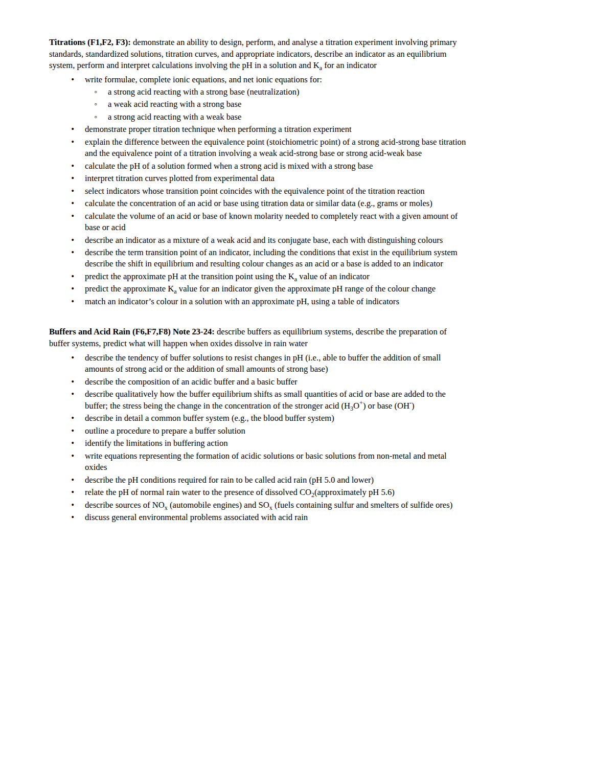Titrations (F1,F2, F3): demonstrate an ability to design, perform, and analyse a titration experiment involving primary standards, standardized solutions, titration curves, and appropriate indicators, describe an indicator as an equilibrium system, perform and interpret calculations involving the pH in a solution and Ka for an indicator
write formulae, complete ionic equations, and net ionic equations for:
a strong acid reacting with a strong base (neutralization)
a weak acid reacting with a strong base
a strong acid reacting with a weak base
demonstrate proper titration technique when performing a titration experiment
explain the difference between the equivalence point (stoichiometric point) of a strong acid-strong base titration and the equivalence point of a titration involving a weak acid-strong base or strong acid-weak base
calculate the pH of a solution formed when a strong acid is mixed with a strong base
interpret titration curves plotted from experimental data
select indicators whose transition point coincides with the equivalence point of the titration reaction
calculate the concentration of an acid or base using titration data or similar data (e.g., grams or moles)
calculate the volume of an acid or base of known molarity needed to completely react with a given amount of base or acid
describe an indicator as a mixture of a weak acid and its conjugate base, each with distinguishing colours
describe the term transition point of an indicator, including the conditions that exist in the equilibrium system describe the shift in equilibrium and resulting colour changes as an acid or a base is added to an indicator
predict the approximate pH at the transition point using the Ka value of an indicator
predict the approximate Ka value for an indicator given the approximate pH range of the colour change
match an indicator’s colour in a solution with an approximate pH, using a table of indicators
Buffers and Acid Rain (F6,F7,F8) Note 23-24: describe buffers as equilibrium systems, describe the preparation of buffer systems, predict what will happen when oxides dissolve in rain water
describe the tendency of buffer solutions to resist changes in pH (i.e., able to buffer the addition of small amounts of strong acid or the addition of small amounts of strong base)
describe the composition of an acidic buffer and a basic buffer
describe qualitatively how the buffer equilibrium shifts as small quantities of acid or base are added to the buffer; the stress being the change in the concentration of the stronger acid (H3O+) or base (OH-)
describe in detail a common buffer system (e.g., the blood buffer system)
outline a procedure to prepare a buffer solution
identify the limitations in buffering action
write equations representing the formation of acidic solutions or basic solutions from non-metal and metal oxides
describe the pH conditions required for rain to be called acid rain (pH 5.0 and lower)
relate the pH of normal rain water to the presence of dissolved CO2(approximately pH 5.6)
describe sources of NOx (automobile engines) and SOx (fuels containing sulfur and smelters of sulfide ores)
discuss general environmental problems associated with acid rain